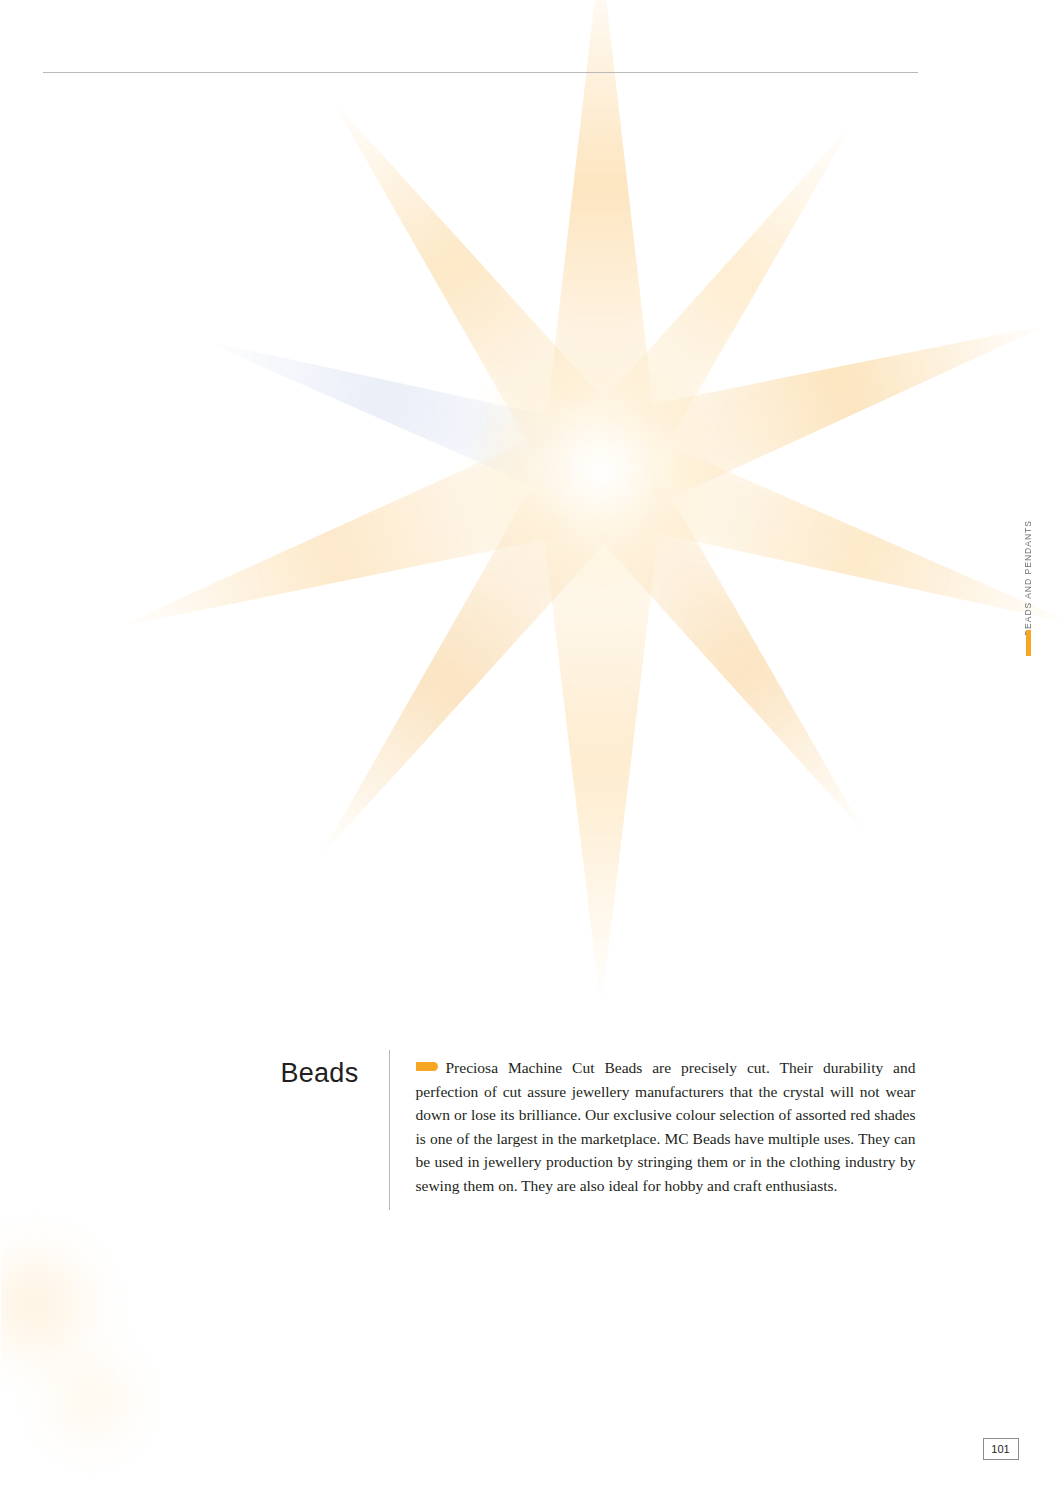BEADS AND PENDANTS
Beads
Preciosa Machine Cut Beads are precisely cut. Their durability and perfection of cut assure jewellery manufacturers that the crystal will not wear down or lose its brilliance. Our exclusive colour selection of assorted red shades is one of the largest in the marketplace. MC Beads have multiple uses. They can be used in jewellery production by stringing them or in the clothing industry by sewing them on. They are also ideal for hobby and craft enthusiasts.
101